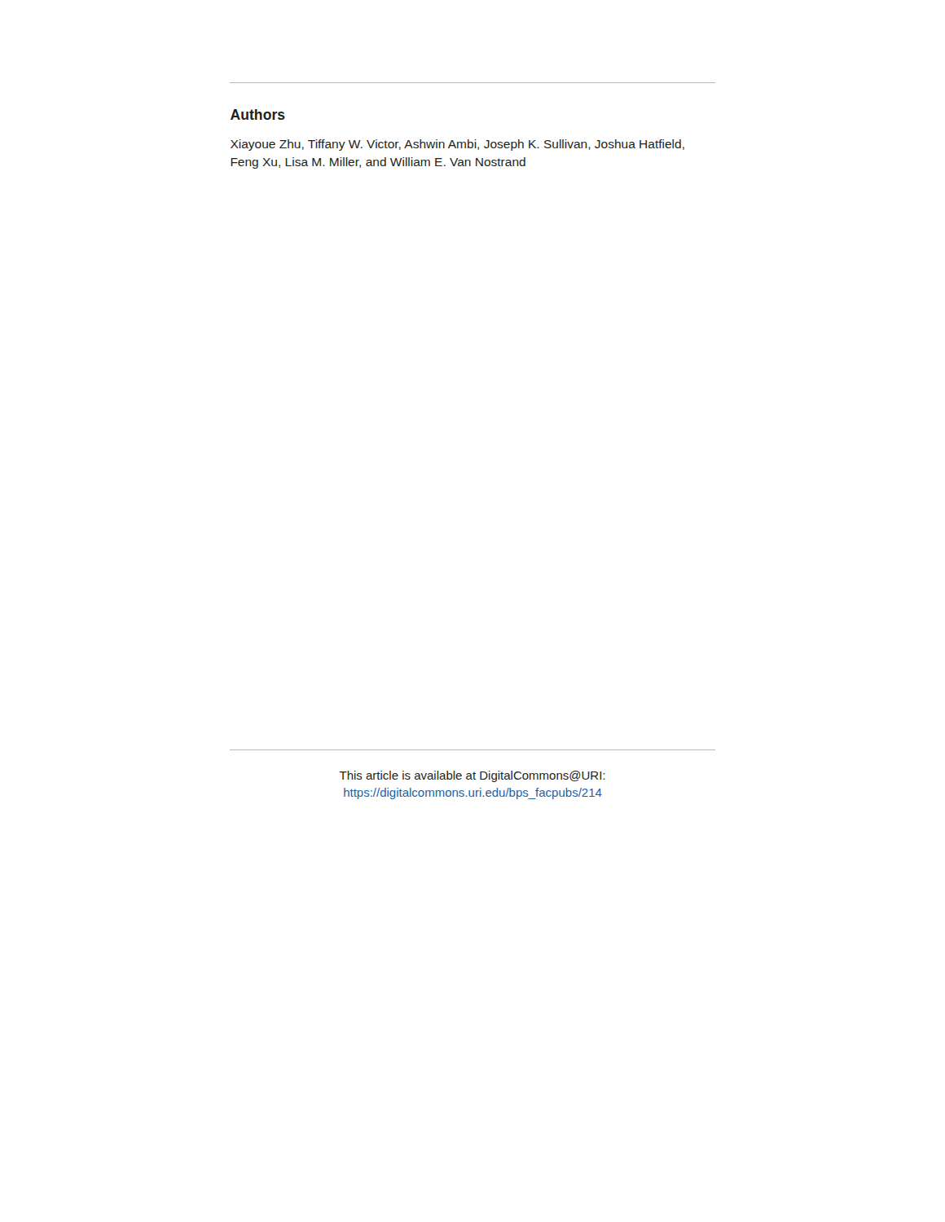Authors
Xiayoue Zhu, Tiffany W. Victor, Ashwin Ambi, Joseph K. Sullivan, Joshua Hatfield, Feng Xu, Lisa M. Miller, and William E. Van Nostrand
This article is available at DigitalCommons@URI: https://digitalcommons.uri.edu/bps_facpubs/214